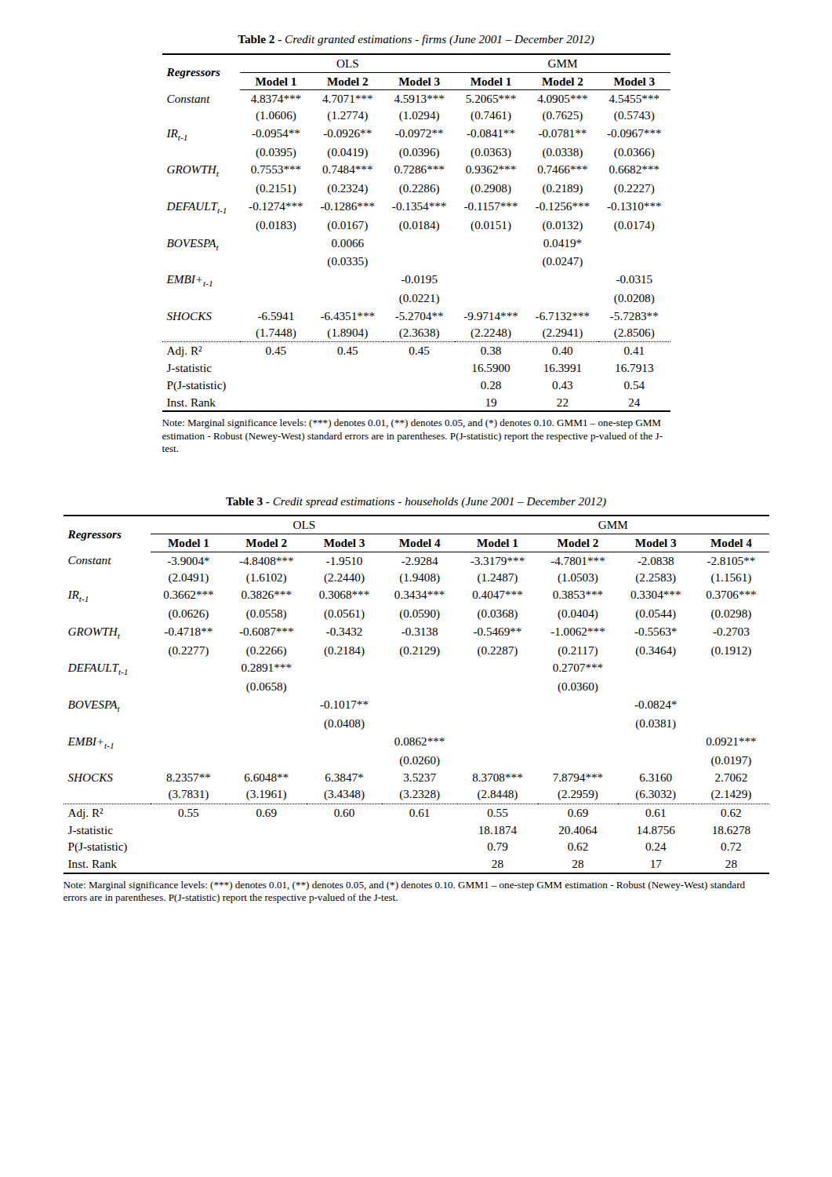Table 2 - Credit granted estimations - firms (June 2001 – December 2012)
| Regressors | OLS | GMM |
| --- | --- | --- |
| Model 1 | Model 2 | Model 3 | Model 1 | Model 2 | Model 3 |
| Constant | 4.8374*** | 4.7071*** | 4.5913*** | 5.2065*** | 4.0905*** | 4.5455*** |
| | (1.0606) | (1.2774) | (1.0294) | (0.7461) | (0.7625) | (0.5743) |
| IR t-1 | -0.0954** | -0.0926** | -0.0972** | -0.0841** | -0.0781** | -0.0967*** |
| | (0.0395) | (0.0419) | (0.0396) | (0.0363) | (0.0338) | (0.0366) |
| GROWTH t | 0.7553*** | 0.7484*** | 0.7286*** | 0.9362*** | 0.7466*** | 0.6682*** |
| | (0.2151) | (0.2324) | (0.2286) | (0.2908) | (0.2189) | (0.2227) |
| DEFAULT t-1 | -0.1274*** | -0.1286*** | -0.1354*** | -0.1157*** | -0.1256*** | -0.1310*** |
| | (0.0183) | (0.0167) | (0.0184) | (0.0151) | (0.0132) | (0.0174) |
| BOVESPA t | | 0.0066 | | | 0.0419* | |
| | | (0.0335) | | | (0.0247) | |
| EMBI+ t-1 | | | -0.0195 | | | -0.0315 |
| | | | (0.0221) | | | (0.0208) |
| SHOCKS | -6.5941 | -6.4351*** | -5.2704** | -9.9714*** | -6.7132*** | -5.7283** |
| | (1.7448) | (1.8904) | (2.3638) | (2.2248) | (2.2941) | (2.8506) |
| Adj. R² | 0.45 | 0.45 | 0.45 | 0.38 | 0.40 | 0.41 |
| J-statistic | | | | 16.5900 | 16.3991 | 16.7913 |
| P(J-statistic) | | | | 0.28 | 0.43 | 0.54 |
| Inst. Rank | | | | 19 | 22 | 24 |
Note: Marginal significance levels: (***) denotes 0.01, (**) denotes 0.05, and (*) denotes 0.10. GMM1 – one-step GMM estimation - Robust (Newey-West) standard errors are in parentheses. P(J-statistic) report the respective p-valued of the J-test.
Table 3 - Credit spread estimations - households (June 2001 – December 2012)
| Regressors | OLS | GMM |
| --- | --- | --- |
| Model 1 | Model 2 | Model 3 | Model 4 | Model 1 | Model 2 | Model 3 | Model 4 |
| Constant | -3.9004* | -4.8408*** | -1.9510 | -2.9284 | -3.3179*** | -4.7801*** | -2.0838 | -2.8105** |
| | (2.0491) | (1.6102) | (2.2440) | (1.9408) | (1.2487) | (1.0503) | (2.2583) | (1.1561) |
| IR t-1 | 0.3662*** | 0.3826*** | 0.3068*** | 0.3434*** | 0.4047*** | 0.3853*** | 0.3304*** | 0.3706*** |
| | (0.0626) | (0.0558) | (0.0561) | (0.0590) | (0.0368) | (0.0404) | (0.0544) | (0.0298) |
| GROWTH t | -0.4718** | -0.6087*** | -0.3432 | -0.3138 | -0.5469** | -1.0062*** | -0.5563* | -0.2703 |
| | (0.2277) | (0.2266) | (0.2184) | (0.2129) | (0.2287) | (0.2117) | (0.3464) | (0.1912) |
| DEFAULT t-1 | | 0.2891*** | | | | 0.2707*** | | |
| | | (0.0658) | | | | (0.0360) | | |
| BOVESPA t | | | -0.1017** | | | | -0.0824* | |
| | | | (0.0408) | | | | (0.0381) | |
| EMBI+ t-1 | | | | 0.0862*** | | | | 0.0921*** |
| | | | | (0.0260) | | | | (0.0197) |
| SHOCKS | 8.2357** | 6.6048** | 6.3847* | 3.5237 | 8.3708*** | 7.8794*** | 6.3160 | 2.7062 |
| | (3.7831) | (3.1961) | (3.4348) | (3.2328) | (2.8448) | (2.2959) | (6.3032) | (2.1429) |
| Adj. R² | 0.55 | 0.69 | 0.60 | 0.61 | 0.55 | 0.69 | 0.61 | 0.62 |
| J-statistic | | | | | 18.1874 | 20.4064 | 14.8756 | 18.6278 |
| P(J-statistic) | | | | | 0.79 | 0.62 | 0.24 | 0.72 |
| Inst. Rank | | | | | 28 | 28 | 17 | 28 |
Note: Marginal significance levels: (***) denotes 0.01, (**) denotes 0.05, and (*) denotes 0.10. GMM1 – one-step GMM estimation - Robust (Newey-West) standard errors are in parentheses. P(J-statistic) report the respective p-valued of the J-test.